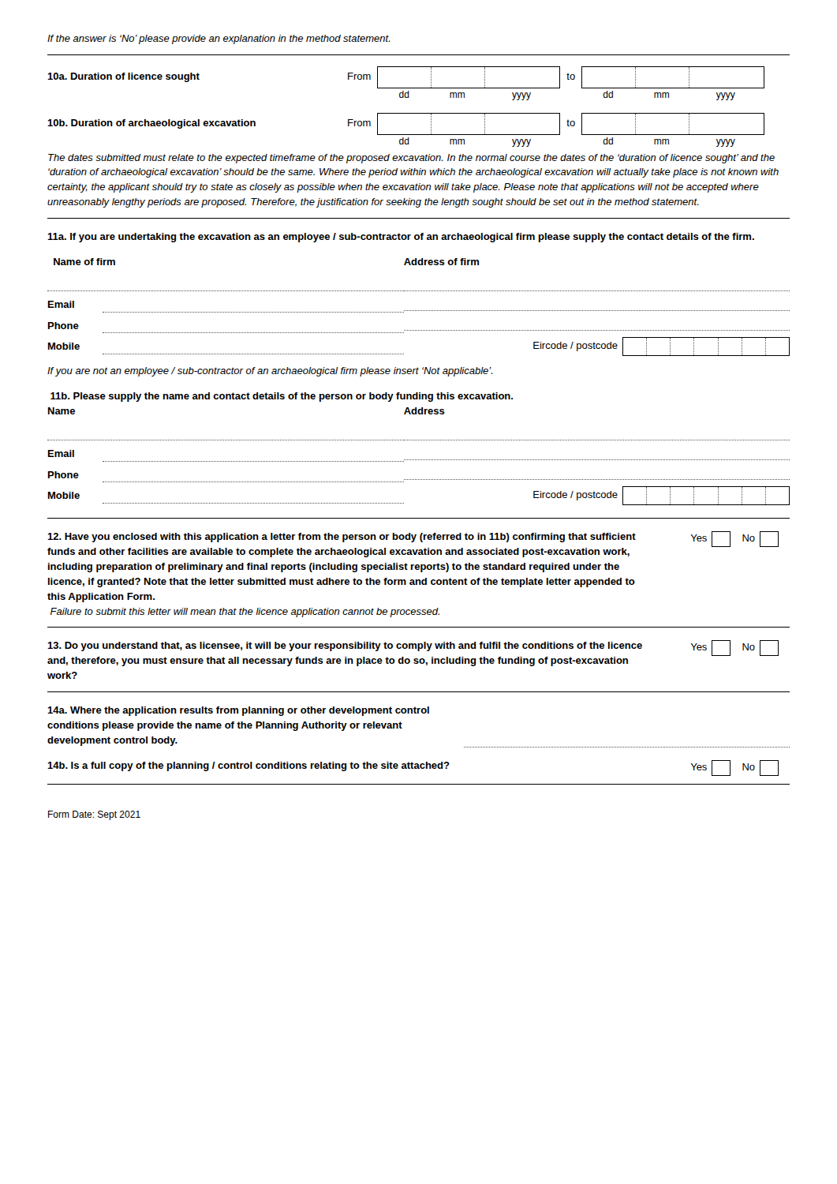If the answer is ‘No’ please provide an explanation in the method statement.
10a. Duration of licence sought
From
dd mm yyyy
to
dd mm yyyy
10b. Duration of archaeological excavation
From
dd mm yyyy
to
dd mm yyyy
The dates submitted must relate to the expected timeframe of the proposed excavation. In the normal course the dates of the ‘duration of licence sought’ and the ‘duration of archaeological excavation’ should be the same. Where the period within which the archaeological excavation will actually take place is not known with certainty, the applicant should try to state as closely as possible when the excavation will take place. Please note that applications will not be accepted where unreasonably lengthy periods are proposed. Therefore, the justification for seeking the length sought should be set out in the method statement.
11a. If you are undertaking the excavation as an employee / sub-contractor of an archaeological firm please supply the contact details of the firm.
Name of firm
Address of firm
Email
Phone
Mobile
Eircode / postcode
If you are not an employee / sub-contractor of an archaeological firm please insert ‘Not applicable’.
11b. Please supply the name and contact details of the person or body funding this excavation.
Name
Address
Email
Phone
Mobile
Eircode / postcode
12. Have you enclosed with this application a letter from the person or body (referred to in 11b) confirming that sufficient funds and other facilities are available to complete the archaeological excavation and associated post-excavation work, including preparation of preliminary and final reports (including specialist reports) to the standard required under the licence, if granted? Note that the letter submitted must adhere to the form and content of the template letter appended to this Application Form.
Yes No
Failure to submit this letter will mean that the licence application cannot be processed.
13. Do you understand that, as licensee, it will be your responsibility to comply with and fulfil the conditions of the licence and, therefore, you must ensure that all necessary funds are in place to do so, including the funding of post-excavation work?
Yes No
14a. Where the application results from planning or other development control conditions please provide the name of the Planning Authority or relevant development control body.
14b. Is a full copy of the planning / control conditions relating to the site attached?
Yes No
Form Date: Sept 2021